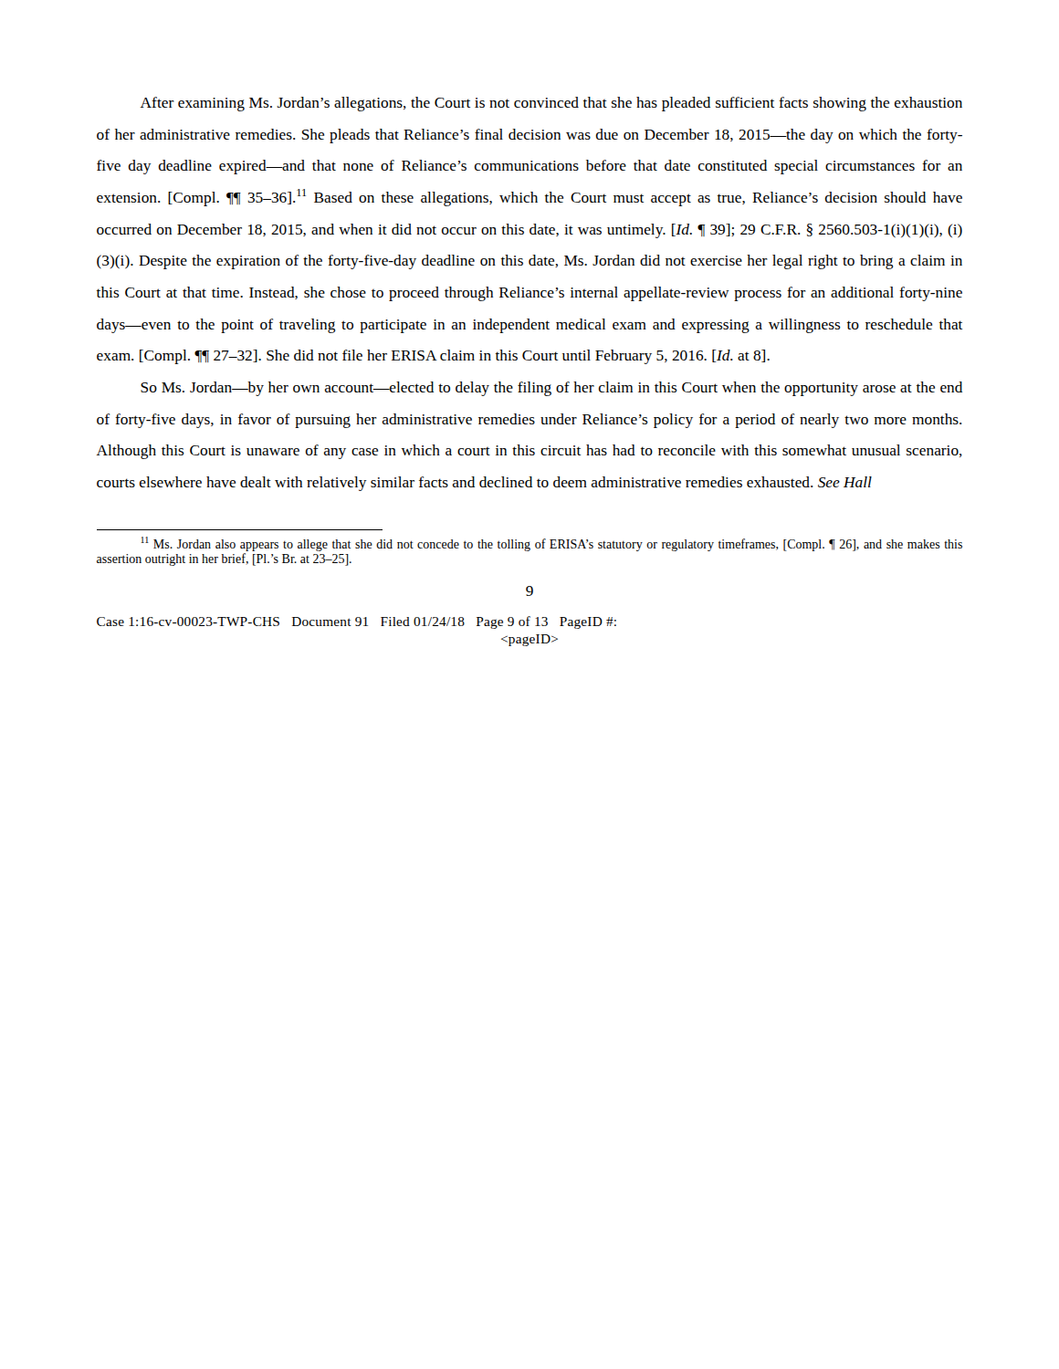After examining Ms. Jordan’s allegations, the Court is not convinced that she has pleaded sufficient facts showing the exhaustion of her administrative remedies. She pleads that Reliance’s final decision was due on December 18, 2015—the day on which the forty-five day deadline expired—and that none of Reliance’s communications before that date constituted special circumstances for an extension. [Compl. ¶¶ 35–36].11 Based on these allegations, which the Court must accept as true, Reliance’s decision should have occurred on December 18, 2015, and when it did not occur on this date, it was untimely. [Id. ¶ 39]; 29 C.F.R. § 2560.503-1(i)(1)(i), (i)(3)(i). Despite the expiration of the forty-five-day deadline on this date, Ms. Jordan did not exercise her legal right to bring a claim in this Court at that time. Instead, she chose to proceed through Reliance’s internal appellate-review process for an additional forty-nine days—even to the point of traveling to participate in an independent medical exam and expressing a willingness to reschedule that exam. [Compl. ¶¶ 27–32]. She did not file her ERISA claim in this Court until February 5, 2016. [Id. at 8].
So Ms. Jordan—by her own account—elected to delay the filing of her claim in this Court when the opportunity arose at the end of forty-five days, in favor of pursuing her administrative remedies under Reliance’s policy for a period of nearly two more months. Although this Court is unaware of any case in which a court in this circuit has had to reconcile with this somewhat unusual scenario, courts elsewhere have dealt with relatively similar facts and declined to deem administrative remedies exhausted. See Hall
11 Ms. Jordan also appears to allege that she did not concede to the tolling of ERISA’s statutory or regulatory timeframes, [Compl. ¶ 26], and she makes this assertion outright in her brief, [Pl.’s Br. at 23–25].
9
Case 1:16-cv-00023-TWP-CHS Document 91 Filed 01/24/18 Page 9 of 13 PageID #: <pageID>